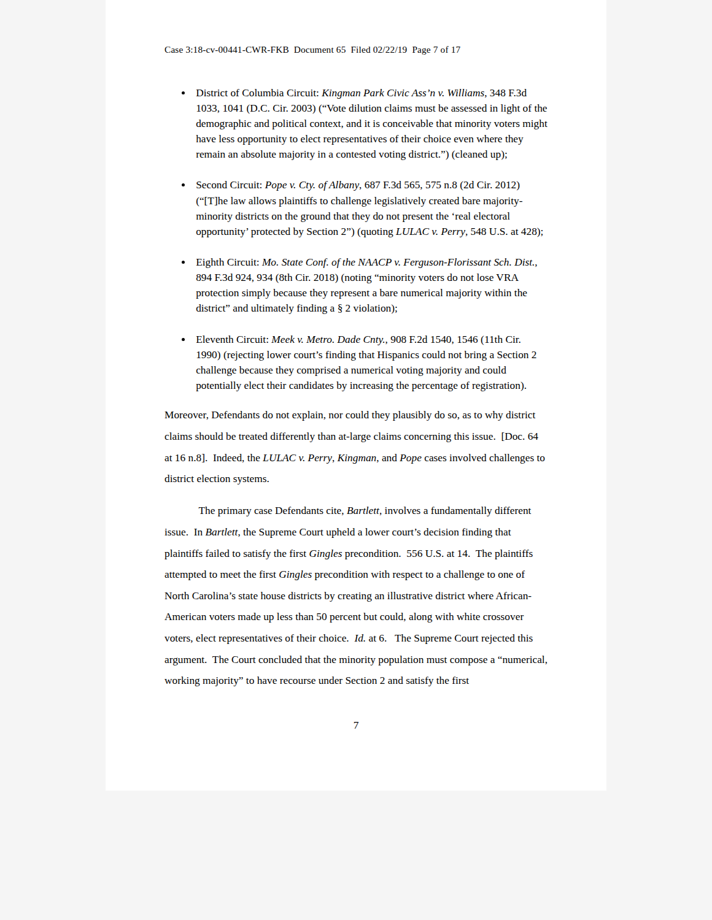Case 3:18-cv-00441-CWR-FKB Document 65 Filed 02/22/19 Page 7 of 17
District of Columbia Circuit: Kingman Park Civic Ass’n v. Williams, 348 F.3d 1033, 1041 (D.C. Cir. 2003) (“Vote dilution claims must be assessed in light of the demographic and political context, and it is conceivable that minority voters might have less opportunity to elect representatives of their choice even where they remain an absolute majority in a contested voting district.”) (cleaned up);
Second Circuit: Pope v. Cty. of Albany, 687 F.3d 565, 575 n.8 (2d Cir. 2012) (“[T]he law allows plaintiffs to challenge legislatively created bare majority-minority districts on the ground that they do not present the ‘real electoral opportunity’ protected by Section 2”) (quoting LULAC v. Perry, 548 U.S. at 428);
Eighth Circuit: Mo. State Conf. of the NAACP v. Ferguson-Florissant Sch. Dist., 894 F.3d 924, 934 (8th Cir. 2018) (noting “minority voters do not lose VRA protection simply because they represent a bare numerical majority within the district” and ultimately finding a § 2 violation);
Eleventh Circuit: Meek v. Metro. Dade Cnty., 908 F.2d 1540, 1546 (11th Cir. 1990) (rejecting lower court’s finding that Hispanics could not bring a Section 2 challenge because they comprised a numerical voting majority and could potentially elect their candidates by increasing the percentage of registration).
Moreover, Defendants do not explain, nor could they plausibly do so, as to why district claims should be treated differently than at-large claims concerning this issue. [Doc. 64 at 16 n.8]. Indeed, the LULAC v. Perry, Kingman, and Pope cases involved challenges to district election systems.
The primary case Defendants cite, Bartlett, involves a fundamentally different issue. In Bartlett, the Supreme Court upheld a lower court’s decision finding that plaintiffs failed to satisfy the first Gingles precondition. 556 U.S. at 14. The plaintiffs attempted to meet the first Gingles precondition with respect to a challenge to one of North Carolina’s state house districts by creating an illustrative district where African-American voters made up less than 50 percent but could, along with white crossover voters, elect representatives of their choice. Id. at 6. The Supreme Court rejected this argument. The Court concluded that the minority population must compose a “numerical, working majority” to have recourse under Section 2 and satisfy the first
7